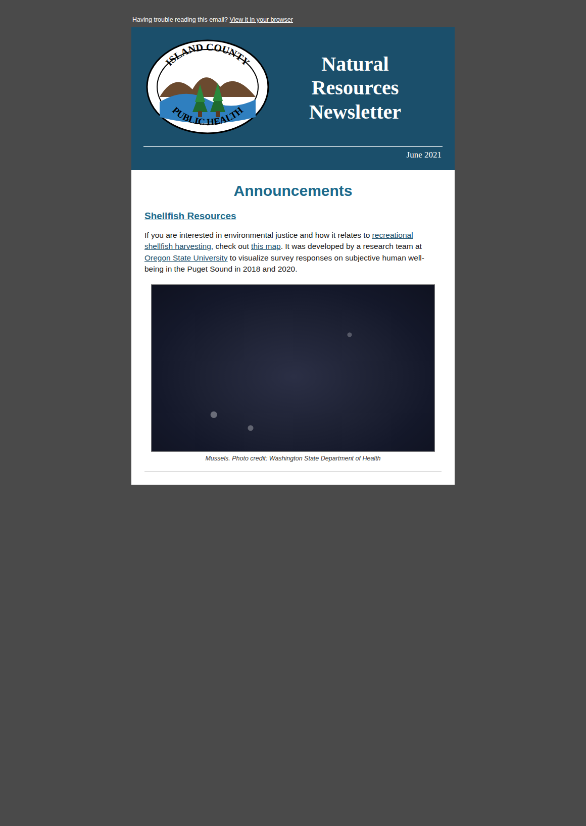Having trouble reading this email? View it in your browser
ISLAND COUNTY PUBLIC HEALTH
Natural
Resources
Newsletter
June 2021
Announcements
Shellfish Resources
If you are interested in environmental justice and how it relates to recreational shellfish harvesting, check out this map. It was developed by a research team at Oregon State University to visualize survey responses on subjective human well-being in the Puget Sound in 2018 and 2020.
Mussels. Photo credit: Washington State Department of Health